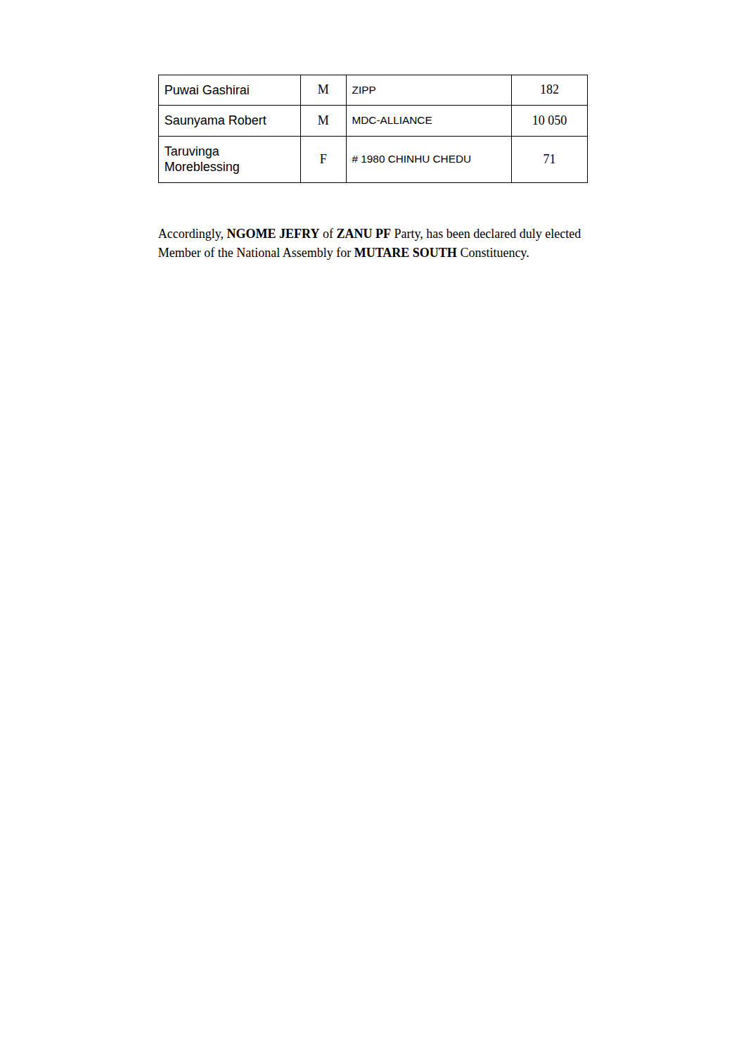| Puwai Gashirai | M | ZIPP | 182 |
| Saunyama Robert | M | MDC-ALLIANCE | 10 050 |
| Taruvinga Moreblessing | F | # 1980 CHINHU CHEDU | 71 |
Accordingly, NGOME JEFRY of ZANU PF Party, has been declared duly elected Member of the National Assembly for MUTARE SOUTH Constituency.